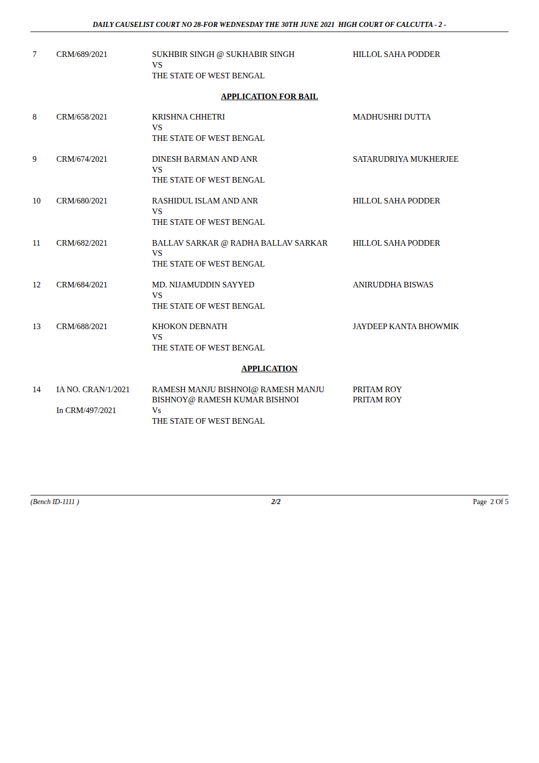DAILY CAUSELIST COURT NO 28-FOR WEDNESDAY THE 30TH JUNE 2021 HIGH COURT OF CALCUTTA - 2 -
| 7 | CRM/689/2021 | SUKHBIR SINGH @ SUKHABIR SINGH VS THE STATE OF WEST BENGAL | HILLOL SAHA PODDER |
| APPLICATION FOR BAIL |
| 8 | CRM/658/2021 | KRISHNA CHHETRI VS THE STATE OF WEST BENGAL | MADHUSHRI DUTTA |
| 9 | CRM/674/2021 | DINESH BARMAN AND ANR VS THE STATE OF WEST BENGAL | SATARUDRIYA MUKHERJEE |
| 10 | CRM/680/2021 | RASHIDUL ISLAM AND ANR VS THE STATE OF WEST BENGAL | HILLOL SAHA PODDER |
| 11 | CRM/682/2021 | BALLAV SARKAR @ RADHA BALLAV SARKAR VS THE STATE OF WEST BENGAL | HILLOL SAHA PODDER |
| 12 | CRM/684/2021 | MD. NIJAMUDDIN SAYYED VS THE STATE OF WEST BENGAL | ANIRUDDHA BISWAS |
| 13 | CRM/688/2021 | KHOKON DEBNATH VS THE STATE OF WEST BENGAL | JAYDEEP KANTA BHOWMIK |
| APPLICATION |
| 14 | IA NO. CRAN/1/2021 In CRM/497/2021 | RAMESH MANJU BISHNOI@ RAMESH MANJU BISHNOY@ RAMESH KUMAR BISHNOI Vs THE STATE OF WEST BENGAL | PRITAM ROY PRITAM ROY |
(Bench ID-1111 )
2/2
Page 2 Of 5